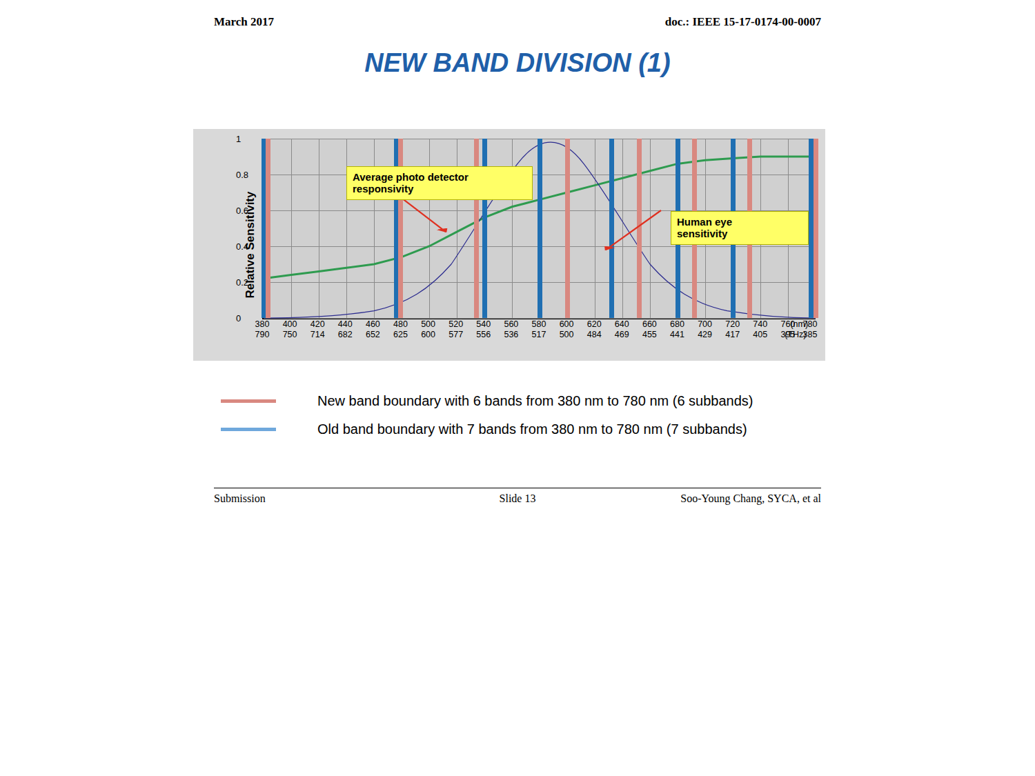March 2017
doc.: IEEE 15-17-0174-00-0007
NEW BAND DIVISION (1)
Relative Sensitivity
1
0.8
0.6
0.4
0.2
0
Average photo detector
responsivity
Human eye
sensitivity
380 400 420 440 460 480 500 520 540 560 580 600 620 640 660 680 700 720 740 760 780 (nm)
790 750 714 682 652 625 600 577 556 536 517 500 484 469 455 441 429 417 405 395 385 (THz)
New band boundary with 6 bands from 380 nm to 780 nm (6 subbands)
Old band boundary with 7 bands from 380 nm to 780 nm (7 subbands)
Submission
Slide 13
Soo-Young Chang, SYCA, et al